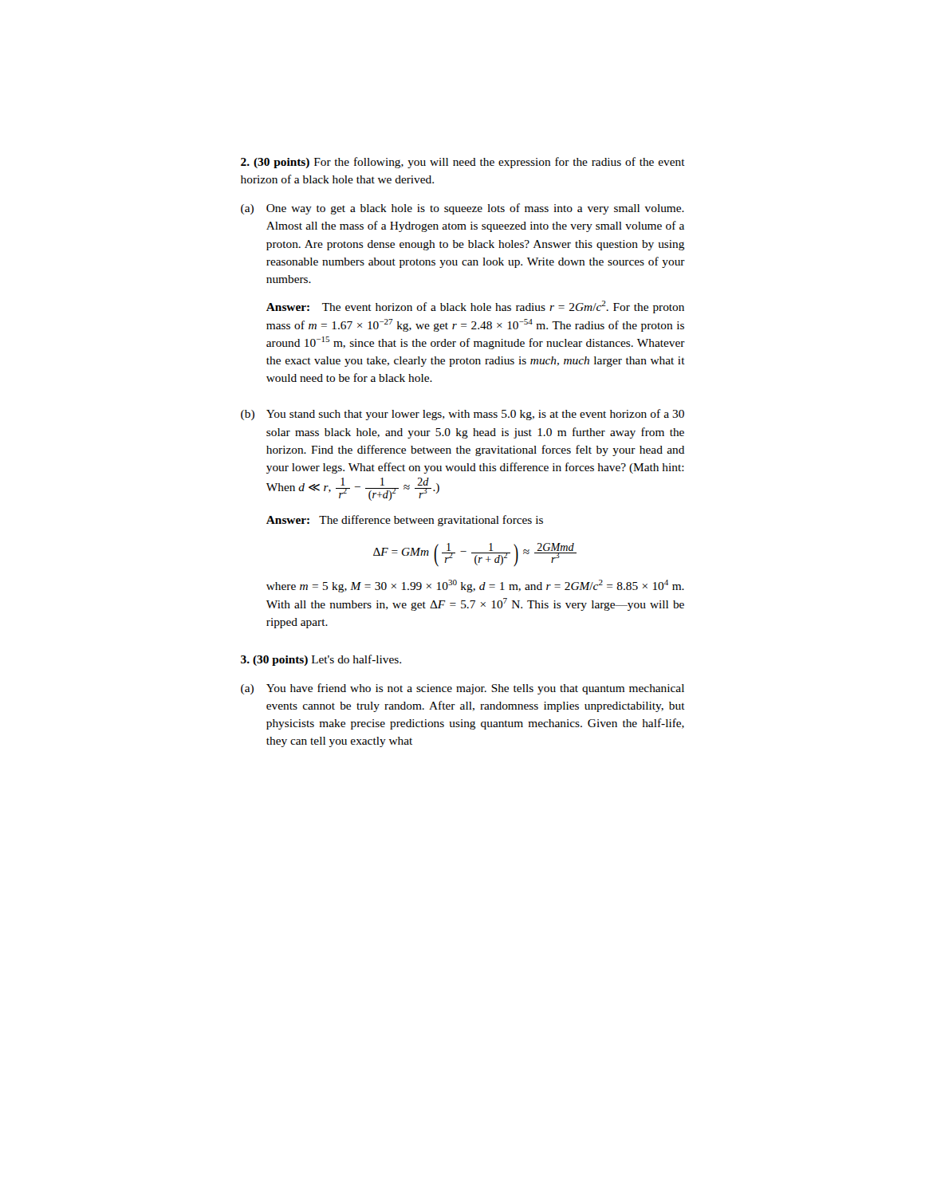2. (30 points) For the following, you will need the expression for the radius of the event horizon of a black hole that we derived.
One way to get a black hole is to squeeze lots of mass into a very small volume. Almost all the mass of a Hydrogen atom is squeezed into the very small volume of a proton. Are protons dense enough to be black holes? Answer this question by using reasonable numbers about protons you can look up. Write down the sources of your numbers.
Answer: The event horizon of a black hole has radius r = 2Gm/c2. For the proton mass of m = 1.67 × 10−27 kg, we get r = 2.48 × 10−54 m. The radius of the proton is around 10−15 m, since that is the order of magnitude for nuclear distances. Whatever the exact value you take, clearly the proton radius is much, much larger than what it would need to be for a black hole.
You stand such that your lower legs, with mass 5.0 kg, is at the event horizon of a 30 solar mass black hole, and your 5.0 kg head is just 1.0 m further away from the horizon. Find the difference between the gravitational forces felt by your head and your lower legs. What effect on you would this difference in forces have? (Math hint: When d ≪ r, 1 r2 − 1(r+d)2 ≈ 2d r3.)
Answer: The difference between gravitational forces is
ΔF = GMm (1 r2 − 1(r + d)2) ≈ 2GMmd r3
where m = 5 kg, M = 30 × 1.99 × 1030 kg, d = 1 m, and r = 2GM/c2 = 8.85 × 104 m. With all the numbers in, we get ΔF = 5.7 × 107 N. This is very large—you will be ripped apart.
3. (30 points) Let's do half-lives.
You have friend who is not a science major. She tells you that quantum mechanical events cannot be truly random. After all, randomness implies unpredictability, but physicists make precise predictions using quantum mechanics. Given the half-life, they can tell you exactly what